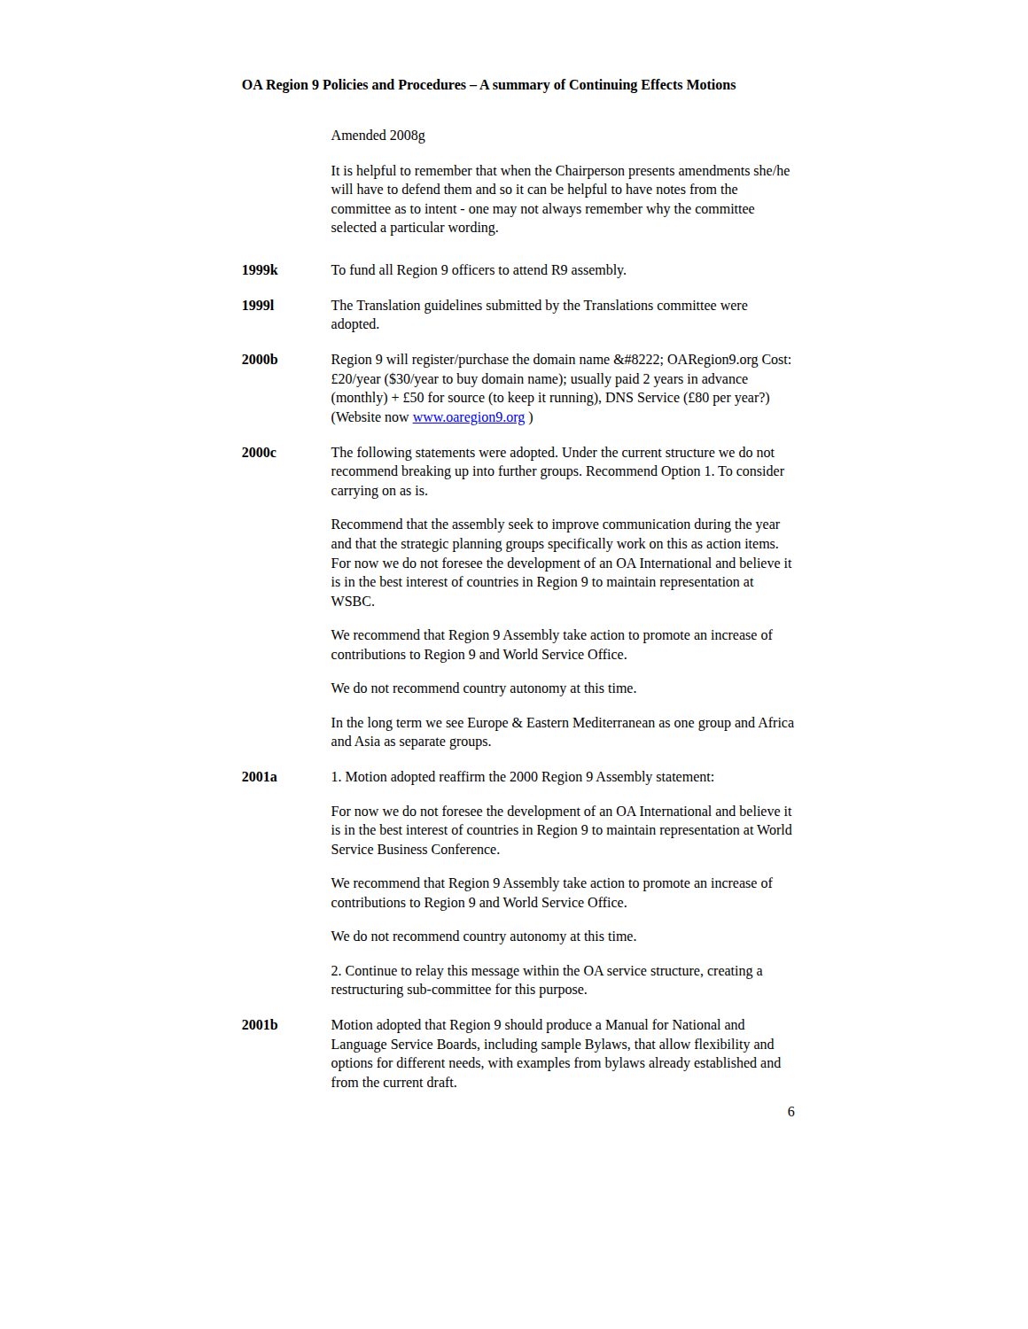OA Region 9 Policies and Procedures – A summary of Continuing Effects Motions
Amended 2008g
It is helpful to remember that when the Chairperson presents amendments she/he will have to defend them and so it can be helpful to have notes from the committee as to intent - one may not always remember why the committee selected a particular wording.
| 1999k | To fund all Region 9 officers to attend R9 assembly. |
| 1999l | The Translation guidelines submitted by the Translations committee were adopted. |
| 2000b | Region 9 will register/purchase the domain name &#8222; OARegion9.org Cost: £20/year ($30/year to buy domain name); usually paid 2 years in advance (monthly) + £50 for source (to keep it running), DNS Service (£80 per year?) (Website now www.oaregion9.org ) |
| 2000c | The following statements were adopted. Under the current structure we do not recommend breaking up into further groups. Recommend Option 1. To consider carrying on as is. Recommend that the assembly seek to improve communication during the year and that the strategic planning groups specifically work on this as action items. For now we do not foresee the development of an OA International and believe it is in the best interest of countries in Region 9 to maintain representation at WSBC. We recommend that Region 9 Assembly take action to promote an increase of contributions to Region 9 and World Service Office. We do not recommend country autonomy at this time. In the long term we see Europe & Eastern Mediterranean as one group and Africa and Asia as separate groups. |
| 2001a | 1. Motion adopted reaffirm the 2000 Region 9 Assembly statement: For now we do not foresee the development of an OA International and believe it is in the best interest of countries in Region 9 to maintain representation at World Service Business Conference. We recommend that Region 9 Assembly take action to promote an increase of contributions to Region 9 and World Service Office. We do not recommend country autonomy at this time. 2. Continue to relay this message within the OA service structure, creating a restructuring sub-committee for this purpose. |
| 2001b | Motion adopted that Region 9 should produce a Manual for National and Language Service Boards, including sample Bylaws, that allow flexibility and options for different needs, with examples from bylaws already established and from the current draft. |
6